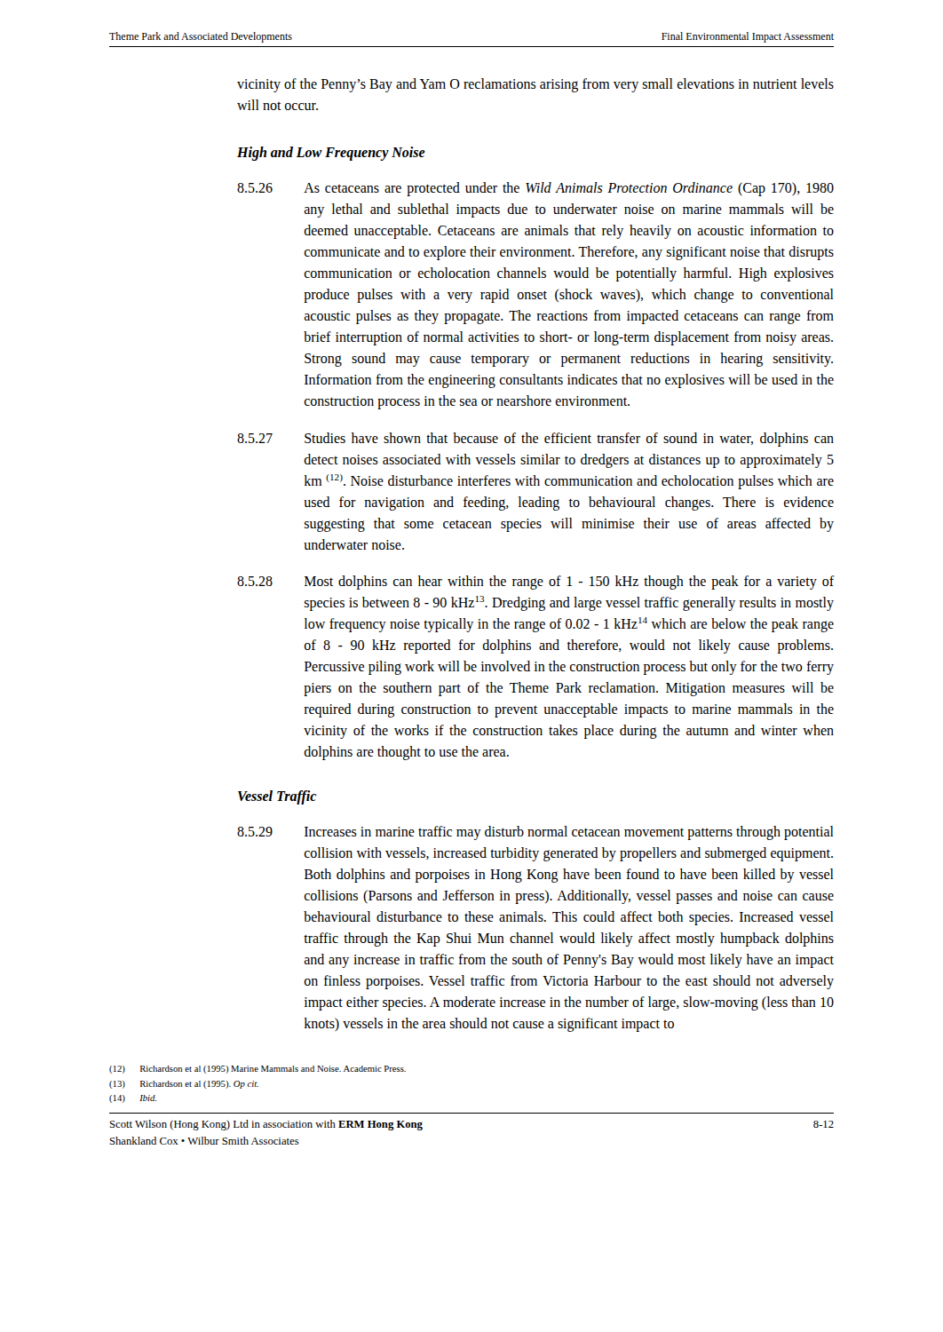Theme Park and Associated Developments
Final Environmental Impact Assessment
vicinity of the Penny’s Bay and Yam O reclamations arising from very small elevations in nutrient levels will not occur.
High and Low Frequency Noise
8.5.26
As cetaceans are protected under the Wild Animals Protection Ordinance (Cap 170), 1980 any lethal and sublethal impacts due to underwater noise on marine mammals will be deemed unacceptable. Cetaceans are animals that rely heavily on acoustic information to communicate and to explore their environment. Therefore, any significant noise that disrupts communication or echolocation channels would be potentially harmful. High explosives produce pulses with a very rapid onset (shock waves), which change to conventional acoustic pulses as they propagate. The reactions from impacted cetaceans can range from brief interruption of normal activities to short- or long-term displacement from noisy areas. Strong sound may cause temporary or permanent reductions in hearing sensitivity. Information from the engineering consultants indicates that no explosives will be used in the construction process in the sea or nearshore environment.
8.5.27
Studies have shown that because of the efficient transfer of sound in water, dolphins can detect noises associated with vessels similar to dredgers at distances up to approximately 5 km (12). Noise disturbance interferes with communication and echolocation pulses which are used for navigation and feeding, leading to behavioural changes. There is evidence suggesting that some cetacean species will minimise their use of areas affected by underwater noise.
8.5.28
Most dolphins can hear within the range of 1 - 150 kHz though the peak for a variety of species is between 8 - 90 kHz13. Dredging and large vessel traffic generally results in mostly low frequency noise typically in the range of 0.02 - 1 kHz14 which are below the peak range of 8 - 90 kHz reported for dolphins and therefore, would not likely cause problems. Percussive piling work will be involved in the construction process but only for the two ferry piers on the southern part of the Theme Park reclamation. Mitigation measures will be required during construction to prevent unacceptable impacts to marine mammals in the vicinity of the works if the construction takes place during the autumn and winter when dolphins are thought to use the area.
Vessel Traffic
8.5.29
Increases in marine traffic may disturb normal cetacean movement patterns through potential collision with vessels, increased turbidity generated by propellers and submerged equipment. Both dolphins and porpoises in Hong Kong have been found to have been killed by vessel collisions (Parsons and Jefferson in press). Additionally, vessel passes and noise can cause behavioural disturbance to these animals. This could affect both species. Increased vessel traffic through the Kap Shui Mun channel would likely affect mostly humpback dolphins and any increase in traffic from the south of Penny's Bay would most likely have an impact on finless porpoises. Vessel traffic from Victoria Harbour to the east should not adversely impact either species. A moderate increase in the number of large, slow-moving (less than 10 knots) vessels in the area should not cause a significant impact to
(12)
Richardson et al (1995) Marine Mammals and Noise. Academic Press.
(13)
Richardson et al (1995). Op cit.
(14)
Ibid.
Scott Wilson (Hong Kong) Ltd in association with ERM Hong Kong
Shankland Cox • Wilbur Smith Associates
8-12